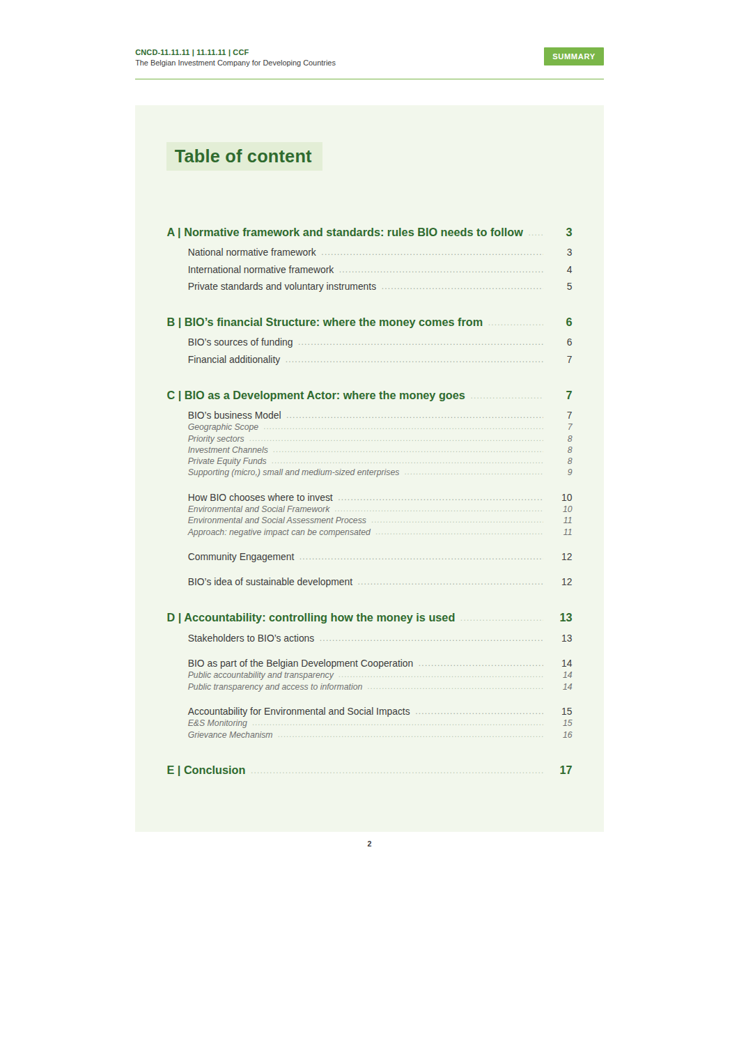CNCD-11.11.11 | 11.11.11 | CCF
The Belgian Investment Company for Developing Countries
SUMMARY
Table of content
A | Normative framework and standards: rules BIO needs to follow ........................................................................................................................................................................................................ 3
National normative framework ........................................................................................................................................................................................................ 3
International normative framework ........................................................................................................................................................................................................ 4
Private standards and voluntary instruments ........................................................................................................................................................................................................ 5
B | BIO’s financial Structure: where the money comes from ........................................................................................................................................................................................................ 6
BIO’s sources of funding ........................................................................................................................................................................................................ 6
Financial additionality ........................................................................................................................................................................................................ 7
C | BIO as a Development Actor: where the money goes ........................................................................................................................................................................................................ 7
BIO’s business Model ........................................................................................................................................................................................................ 7
Geographic Scope ........................................................................................................................................................................................................ 7
Priority sectors ........................................................................................................................................................................................................ 8
Investment Channels ........................................................................................................................................................................................................ 8
Private Equity Funds ........................................................................................................................................................................................................ 8
Supporting (micro,) small and medium-sized enterprises ........................................................................................................................................................................................................ 9
How BIO chooses where to invest ........................................................................................................................................................................................................ 10
Environmental and Social Framework ........................................................................................................................................................................................................ 10
Environmental and Social Assessment Process ........................................................................................................................................................................................................ 11
Approach: negative impact can be compensated ........................................................................................................................................................................................................ 11
Community Engagement ........................................................................................................................................................................................................ 12
BIO’s idea of sustainable development ........................................................................................................................................................................................................ 12
D | Accountability: controlling how the money is used ........................................................................................................................................................................................................ 13
Stakeholders to BIO’s actions ........................................................................................................................................................................................................ 13
BIO as part of the Belgian Development Cooperation ........................................................................................................................................................................................................ 14
Public accountability and transparency ........................................................................................................................................................................................................ 14
Public transparency and access to information ........................................................................................................................................................................................................ 14
Accountability for Environmental and Social Impacts ........................................................................................................................................................................................................ 15
E&S Monitoring ........................................................................................................................................................................................................ 15
Grievance Mechanism ........................................................................................................................................................................................................ 16
E | Conclusion ........................................................................................................................................................................................................ 17
2